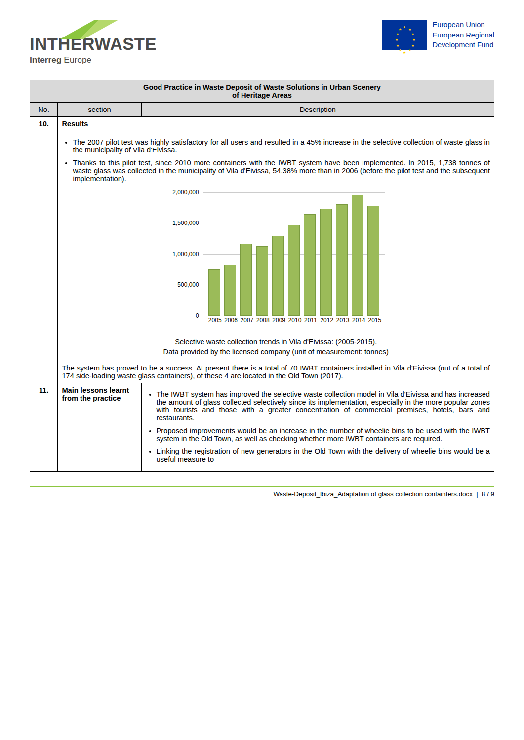INTHERWASTE
Interreg Europe
★ ★ ★ ★ ★ ★ ★ ★ ★ ★ ★ ★
European Union
European Regional
Development Fund
| Good Practice in Waste Deposit of Waste Solutions in Urban Scenery of Heritage Areas |
| No. | section | Description |
| 10. | Results |
| | The 2007 pilot test was highly satisfactory for all users and resulted in a 45% increase in the selective collection of waste glass in the municipality of Vila d'Eivissa. Thanks to this pilot test, since 2010 more containers with the IWBT system have been implemented. In 2015, 1,738 tonnes of waste glass was collected in the municipality of Vila d'Eivissa, 54.38% more than in 2006 (before the pilot test and the subsequent implementation). 2,000,000 1,500,000 1,000,000 500,000 0 2005 2006 2007 2008 2009 2010 2011 2012 2013 2014 2015 Selective waste collection trends in Vila d'Eivissa: (2005-2015). Data provided by the licensed company (unit of measurement: tonnes) The system has proved to be a success. At present there is a total of 70 IWBT containers installed in Vila d'Eivissa (out of a total of 174 side-loading waste glass containers), of these 4 are located in the Old Town (2017). |
| 11. | Main lessons learnt from the practice | The IWBT system has improved the selective waste collection model in Vila d'Eivissa and has increased the amount of glass collected selectively since its implementation, especially in the more popular zones with tourists and those with a greater concentration of commercial premises, hotels, bars and restaurants. Proposed improvements would be an increase in the number of wheelie bins to be used with the IWBT system in the Old Town, as well as checking whether more IWBT containers are required. Linking the registration of new generators in the Old Town with the delivery of wheelie bins would be a useful measure to |
Waste-Deposit_Ibiza_Adaptation of glass collection containters.docx | 8 / 9